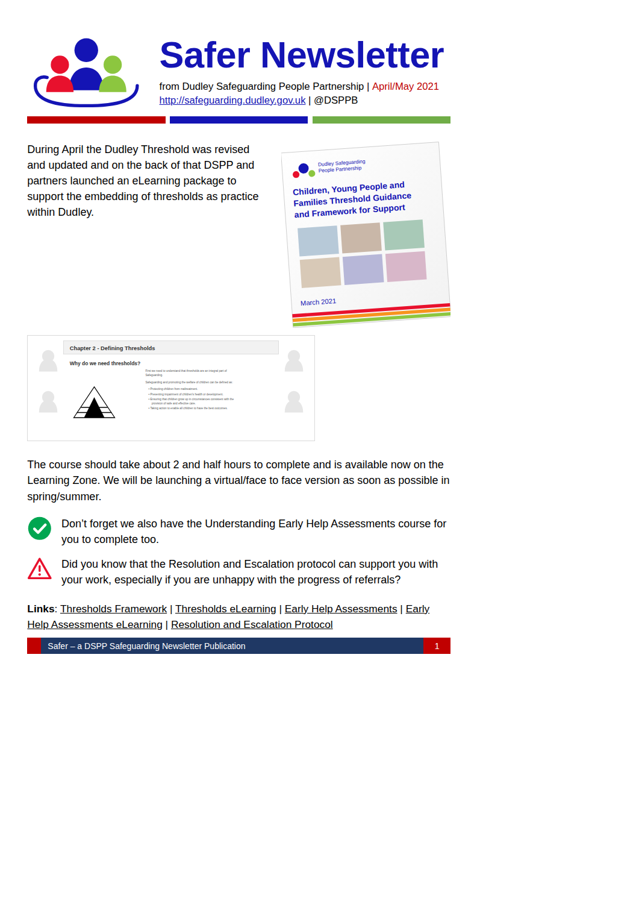Safer Newsletter
from Dudley Safeguarding People Partnership | April/May 2021
http://safeguarding.dudley.gov.uk | @DSPPB
During April the Dudley Threshold was revised and updated and on the back of that DSPP and partners launched an eLearning package to support the embedding of thresholds as practice within Dudley.
Dudley Safeguarding People Partnership Children, Young People and Families Threshold Guidance and Framework for Support March 2021
Chapter 2 - Defining Thresholds Why do we need thresholds? First we need to understand that thresholds are an integral part of Safeguarding. Safeguarding and promoting the welfare of children can be defined as: • Protecting children from maltreatment. • Preventing impairment of children's health or development. • Ensuring that children grow up in circumstances consistent with the provision of safe and effective care. • Taking action to enable all children to have the best outcomes.
The course should take about 2 and half hours to complete and is available now on the Learning Zone. We will be launching a virtual/face to face version as soon as possible in spring/summer.
Don’t forget we also have the Understanding Early Help Assessments course for you to complete too.
Did you know that the Resolution and Escalation protocol can support you with your work, especially if you are unhappy with the progress of referrals?
Links: Thresholds Framework | Thresholds eLearning | Early Help Assessments | Early Help Assessments eLearning | Resolution and Escalation Protocol
Safer – a DSPP Safeguarding Newsletter Publication
1